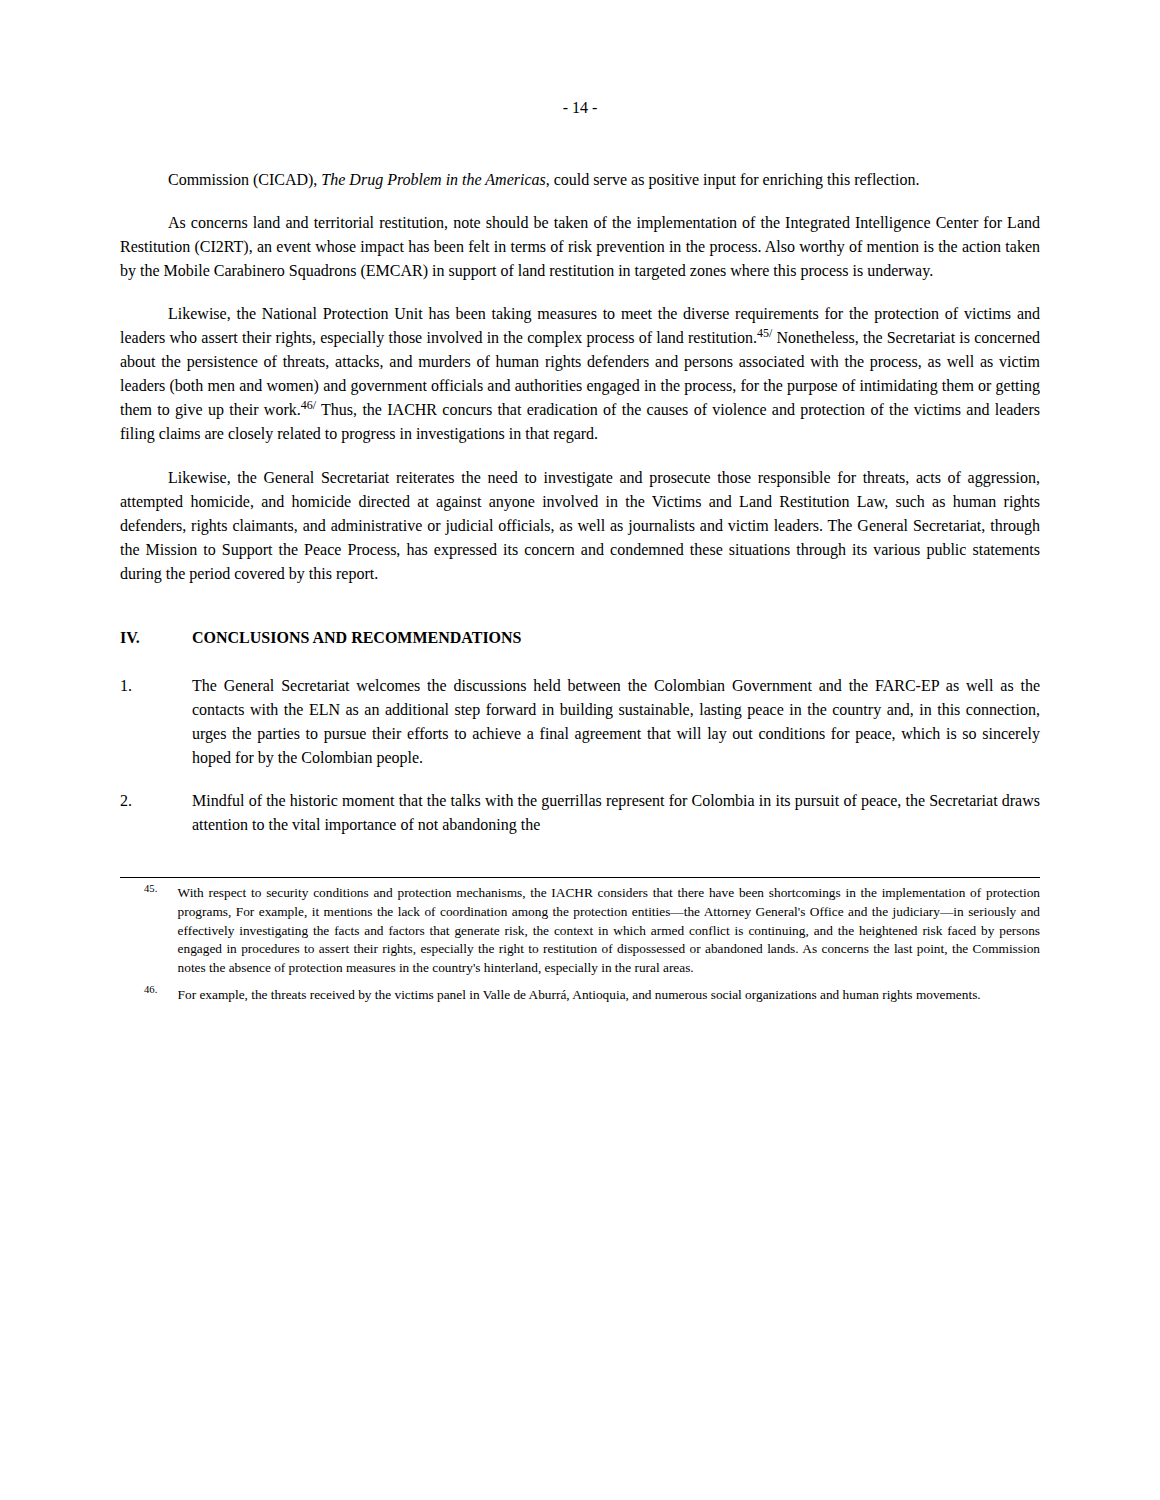- 14 -
Commission (CICAD), The Drug Problem in the Americas, could serve as positive input for enriching this reflection.
As concerns land and territorial restitution, note should be taken of the implementation of the Integrated Intelligence Center for Land Restitution (CI2RT), an event whose impact has been felt in terms of risk prevention in the process. Also worthy of mention is the action taken by the Mobile Carabinero Squadrons (EMCAR) in support of land restitution in targeted zones where this process is underway.
Likewise, the National Protection Unit has been taking measures to meet the diverse requirements for the protection of victims and leaders who assert their rights, especially those involved in the complex process of land restitution.45/ Nonetheless, the Secretariat is concerned about the persistence of threats, attacks, and murders of human rights defenders and persons associated with the process, as well as victim leaders (both men and women) and government officials and authorities engaged in the process, for the purpose of intimidating them or getting them to give up their work.46/ Thus, the IACHR concurs that eradication of the causes of violence and protection of the victims and leaders filing claims are closely related to progress in investigations in that regard.
Likewise, the General Secretariat reiterates the need to investigate and prosecute those responsible for threats, acts of aggression, attempted homicide, and homicide directed at against anyone involved in the Victims and Land Restitution Law, such as human rights defenders, rights claimants, and administrative or judicial officials, as well as journalists and victim leaders. The General Secretariat, through the Mission to Support the Peace Process, has expressed its concern and condemned these situations through its various public statements during the period covered by this report.
IV. CONCLUSIONS AND RECOMMENDATIONS
The General Secretariat welcomes the discussions held between the Colombian Government and the FARC-EP as well as the contacts with the ELN as an additional step forward in building sustainable, lasting peace in the country and, in this connection, urges the parties to pursue their efforts to achieve a final agreement that will lay out conditions for peace, which is so sincerely hoped for by the Colombian people.
Mindful of the historic moment that the talks with the guerrillas represent for Colombia in its pursuit of peace, the Secretariat draws attention to the vital importance of not abandoning the
With respect to security conditions and protection mechanisms, the IACHR considers that there have been shortcomings in the implementation of protection programs, For example, it mentions the lack of coordination among the protection entities—the Attorney General's Office and the judiciary—in seriously and effectively investigating the facts and factors that generate risk, the context in which armed conflict is continuing, and the heightened risk faced by persons engaged in procedures to assert their rights, especially the right to restitution of dispossessed or abandoned lands. As concerns the last point, the Commission notes the absence of protection measures in the country's hinterland, especially in the rural areas.
For example, the threats received by the victims panel in Valle de Aburrá, Antioquia, and numerous social organizations and human rights movements.